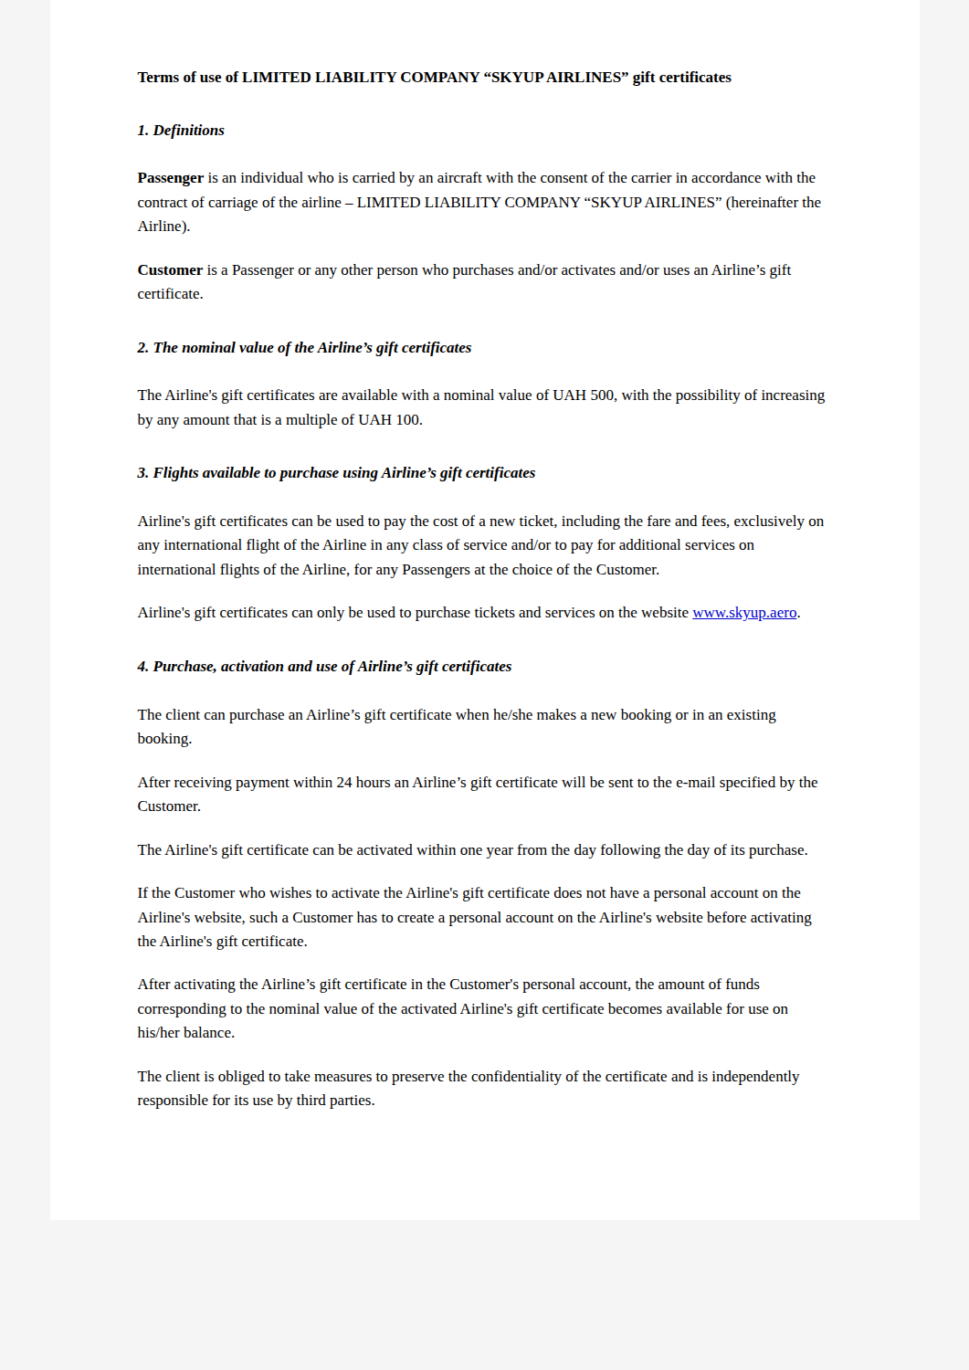Terms of use of LIMITED LIABILITY COMPANY “SKYUP AIRLINES” gift certificates
1. Definitions
Passenger is an individual who is carried by an aircraft with the consent of the carrier in accordance with the contract of carriage of the airline – LIMITED LIABILITY COMPANY “SKYUP AIRLINES” (hereinafter the Airline).
Customer is a Passenger or any other person who purchases and/or activates and/or uses an Airline’s gift certificate.
2. The nominal value of the Airline’s gift certificates
The Airline's gift certificates are available with a nominal value of UAH 500, with the possibility of increasing by any amount that is a multiple of UAH 100.
3. Flights available to purchase using Airline’s gift certificates
Airline's gift certificates can be used to pay the cost of a new ticket, including the fare and fees, exclusively on any international flight of the Airline in any class of service and/or to pay for additional services on international flights of the Airline, for any Passengers at the choice of the Customer.
Airline's gift certificates can only be used to purchase tickets and services on the website www.skyup.aero.
4. Purchase, activation and use of Airline’s gift certificates
The client can purchase an Airline’s gift certificate when he/she makes a new booking or in an existing booking.
After receiving payment within 24 hours an Airline’s gift certificate will be sent to the e-mail specified by the Customer.
The Airline's gift certificate can be activated within one year from the day following the day of its purchase.
If the Customer who wishes to activate the Airline's gift certificate does not have a personal account on the Airline's website, such a Customer has to create a personal account on the Airline's website before activating the Airline's gift certificate.
After activating the Airline’s gift certificate in the Customer's personal account, the amount of funds corresponding to the nominal value of the activated Airline's gift certificate becomes available for use on his/her balance.
The client is obliged to take measures to preserve the confidentiality of the certificate and is independently responsible for its use by third parties.